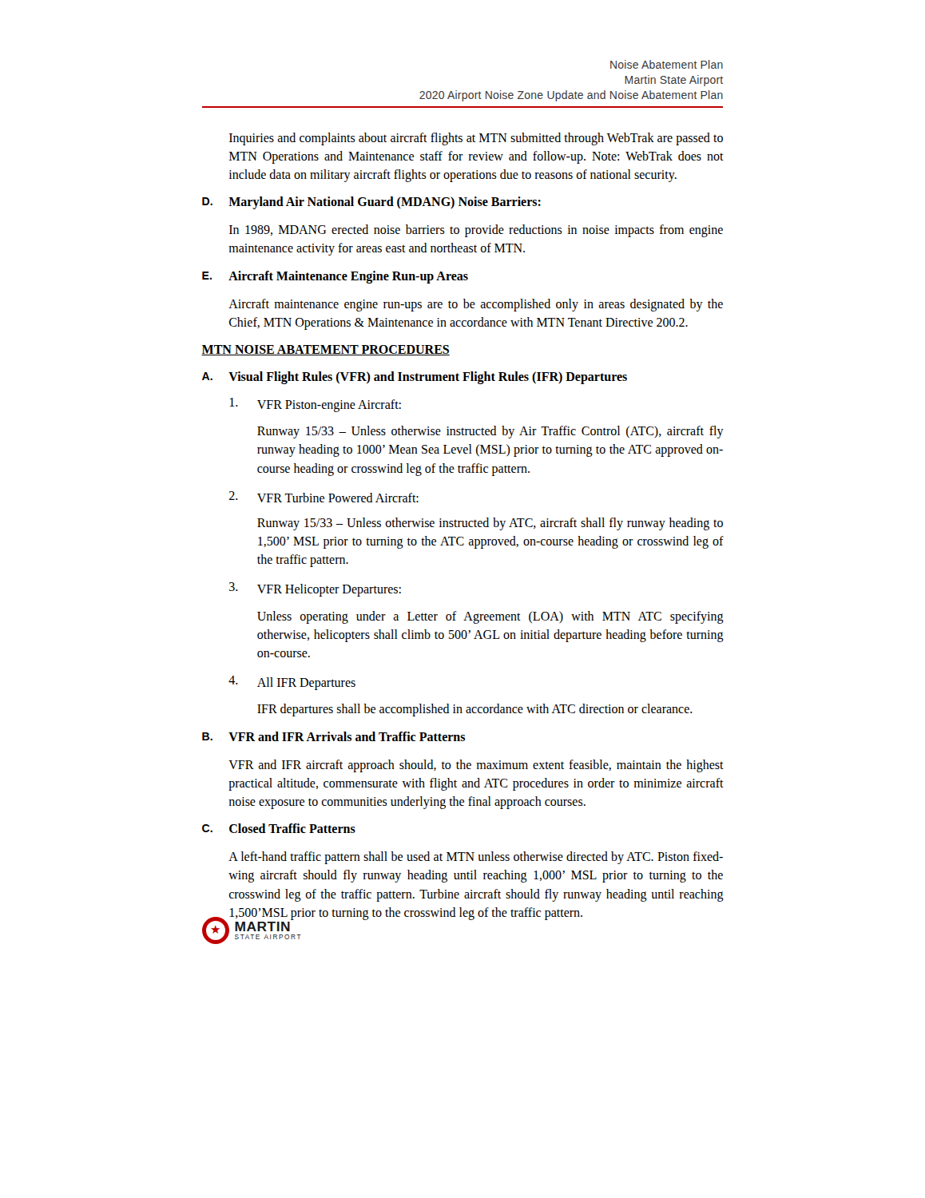Noise Abatement Plan
Martin State Airport
2020 Airport Noise Zone Update and Noise Abatement Plan
Inquiries and complaints about aircraft flights at MTN submitted through WebTrak are passed to MTN Operations and Maintenance staff for review and follow-up. Note: WebTrak does not include data on military aircraft flights or operations due to reasons of national security.
D. Maryland Air National Guard (MDANG) Noise Barriers:
In 1989, MDANG erected noise barriers to provide reductions in noise impacts from engine maintenance activity for areas east and northeast of MTN.
E. Aircraft Maintenance Engine Run-up Areas
Aircraft maintenance engine run-ups are to be accomplished only in areas designated by the Chief, MTN Operations & Maintenance in accordance with MTN Tenant Directive 200.2.
MTN NOISE ABATEMENT PROCEDURES
A. Visual Flight Rules (VFR) and Instrument Flight Rules (IFR) Departures
1. VFR Piston-engine Aircraft:
Runway 15/33 – Unless otherwise instructed by Air Traffic Control (ATC), aircraft fly runway heading to 1000’ Mean Sea Level (MSL) prior to turning to the ATC approved on-course heading or crosswind leg of the traffic pattern.
2. VFR Turbine Powered Aircraft:
Runway 15/33 – Unless otherwise instructed by ATC, aircraft shall fly runway heading to 1,500’ MSL prior to turning to the ATC approved, on-course heading or crosswind leg of the traffic pattern.
3. VFR Helicopter Departures:
Unless operating under a Letter of Agreement (LOA) with MTN ATC specifying otherwise, helicopters shall climb to 500’ AGL on initial departure heading before turning on-course.
4. All IFR Departures
IFR departures shall be accomplished in accordance with ATC direction or clearance.
B. VFR and IFR Arrivals and Traffic Patterns
VFR and IFR aircraft approach should, to the maximum extent feasible, maintain the highest practical altitude, commensurate with flight and ATC procedures in order to minimize aircraft noise exposure to communities underlying the final approach courses.
C. Closed Traffic Patterns
A left-hand traffic pattern shall be used at MTN unless otherwise directed by ATC. Piston fixed-wing aircraft should fly runway heading until reaching 1,000’ MSL prior to turning to the crosswind leg of the traffic pattern. Turbine aircraft should fly runway heading until reaching 1,500’MSL prior to turning to the crosswind leg of the traffic pattern.
MARTIN STATE AIRPORT